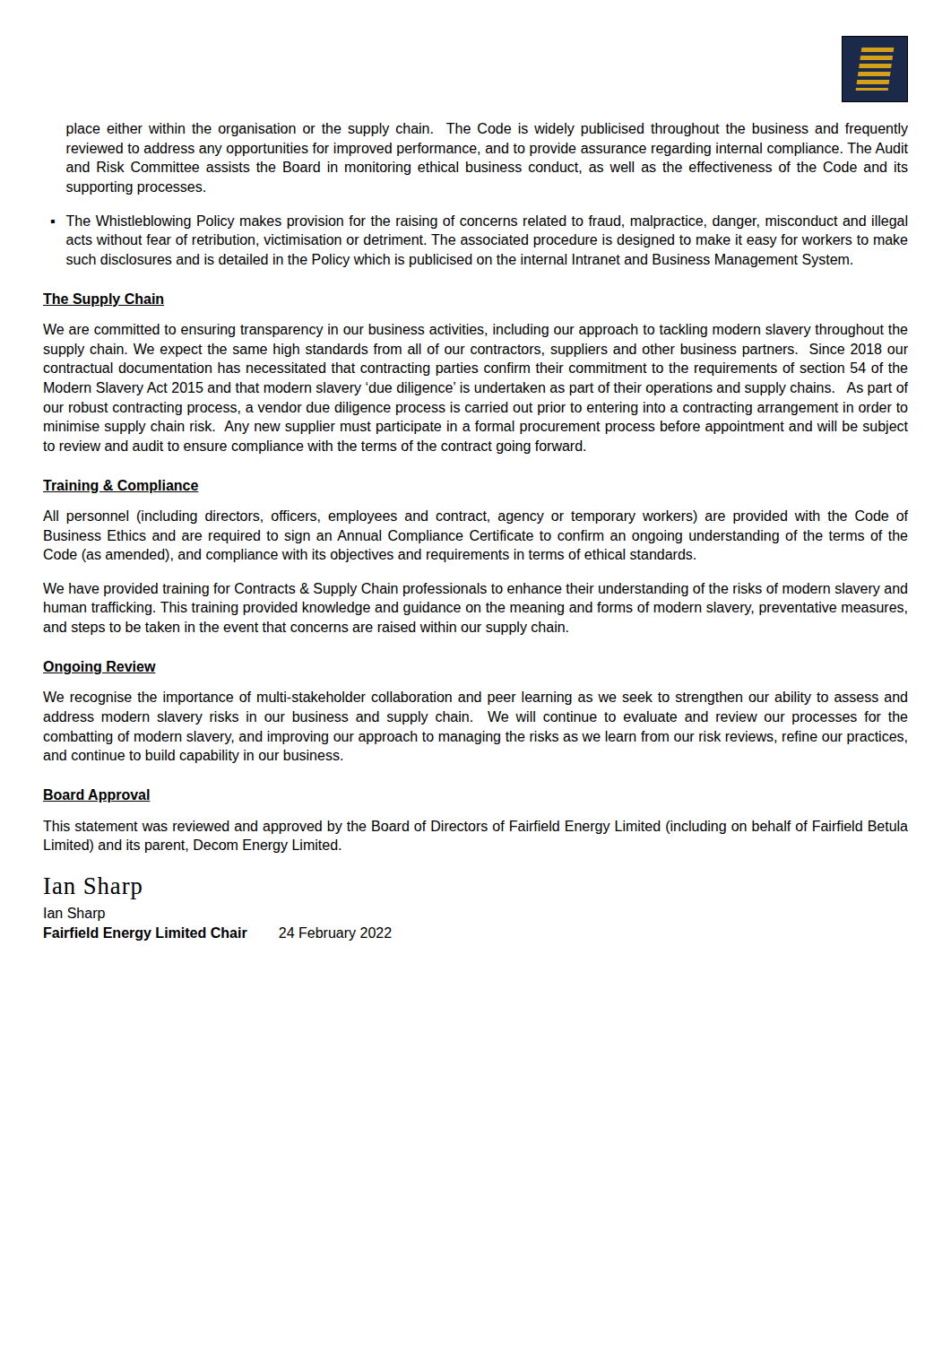place either within the organisation or the supply chain. The Code is widely publicised throughout the business and frequently reviewed to address any opportunities for improved performance, and to provide assurance regarding internal compliance. The Audit and Risk Committee assists the Board in monitoring ethical business conduct, as well as the effectiveness of the Code and its supporting processes.
The Whistleblowing Policy makes provision for the raising of concerns related to fraud, malpractice, danger, misconduct and illegal acts without fear of retribution, victimisation or detriment. The associated procedure is designed to make it easy for workers to make such disclosures and is detailed in the Policy which is publicised on the internal Intranet and Business Management System.
The Supply Chain
We are committed to ensuring transparency in our business activities, including our approach to tackling modern slavery throughout the supply chain. We expect the same high standards from all of our contractors, suppliers and other business partners. Since 2018 our contractual documentation has necessitated that contracting parties confirm their commitment to the requirements of section 54 of the Modern Slavery Act 2015 and that modern slavery ‘due diligence’ is undertaken as part of their operations and supply chains. As part of our robust contracting process, a vendor due diligence process is carried out prior to entering into a contracting arrangement in order to minimise supply chain risk. Any new supplier must participate in a formal procurement process before appointment and will be subject to review and audit to ensure compliance with the terms of the contract going forward.
Training & Compliance
All personnel (including directors, officers, employees and contract, agency or temporary workers) are provided with the Code of Business Ethics and are required to sign an Annual Compliance Certificate to confirm an ongoing understanding of the terms of the Code (as amended), and compliance with its objectives and requirements in terms of ethical standards.
We have provided training for Contracts & Supply Chain professionals to enhance their understanding of the risks of modern slavery and human trafficking. This training provided knowledge and guidance on the meaning and forms of modern slavery, preventative measures, and steps to be taken in the event that concerns are raised within our supply chain.
Ongoing Review
We recognise the importance of multi-stakeholder collaboration and peer learning as we seek to strengthen our ability to assess and address modern slavery risks in our business and supply chain. We will continue to evaluate and review our processes for the combatting of modern slavery, and improving our approach to managing the risks as we learn from our risk reviews, refine our practices, and continue to build capability in our business.
Board Approval
This statement was reviewed and approved by the Board of Directors of Fairfield Energy Limited (including on behalf of Fairfield Betula Limited) and its parent, Decom Energy Limited.
Ian Sharp
Ian Sharp
Fairfield Energy Limited Chair 24 February 2022